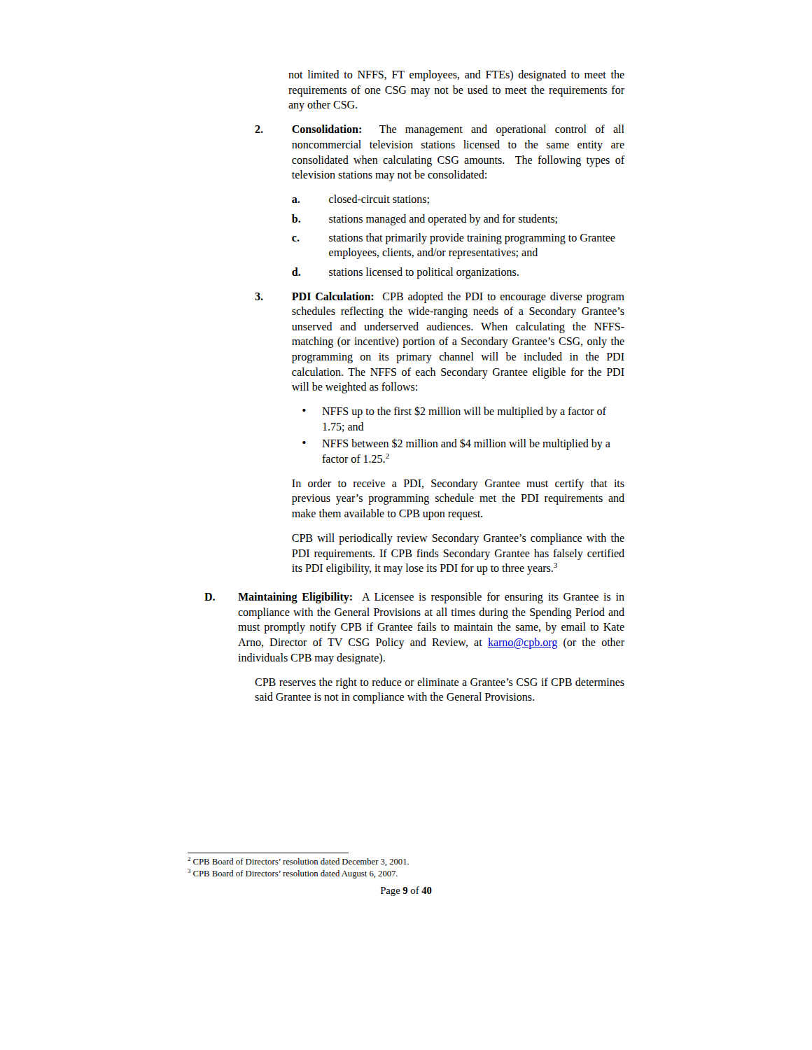not limited to NFFS, FT employees, and FTEs) designated to meet the requirements of one CSG may not be used to meet the requirements for any other CSG.
2.
Consolidation: The management and operational control of all noncommercial television stations licensed to the same entity are consolidated when calculating CSG amounts. The following types of television stations may not be consolidated:
a.
closed-circuit stations;
b.
stations managed and operated by and for students;
c.
stations that primarily provide training programming to Grantee employees, clients, and/or representatives; and
d.
stations licensed to political organizations.
3.
PDI Calculation: CPB adopted the PDI to encourage diverse program schedules reflecting the wide-ranging needs of a Secondary Grantee’s unserved and underserved audiences. When calculating the NFFS-matching (or incentive) portion of a Secondary Grantee’s CSG, only the programming on its primary channel will be included in the PDI calculation. The NFFS of each Secondary Grantee eligible for the PDI will be weighted as follows:
NFFS up to the first $2 million will be multiplied by a factor of 1.75; and
NFFS between $2 million and $4 million will be multiplied by a factor of 1.25.2
In order to receive a PDI, Secondary Grantee must certify that its previous year’s programming schedule met the PDI requirements and make them available to CPB upon request.
CPB will periodically review Secondary Grantee’s compliance with the PDI requirements. If CPB finds Secondary Grantee has falsely certified its PDI eligibility, it may lose its PDI for up to three years.3
D.
Maintaining Eligibility: A Licensee is responsible for ensuring its Grantee is in compliance with the General Provisions at all times during the Spending Period and must promptly notify CPB if Grantee fails to maintain the same, by email to Kate Arno, Director of TV CSG Policy and Review, at karno@cpb.org (or the other individuals CPB may designate).
CPB reserves the right to reduce or eliminate a Grantee’s CSG if CPB determines said Grantee is not in compliance with the General Provisions.
2 CPB Board of Directors’ resolution dated December 3, 2001.
3 CPB Board of Directors’ resolution dated August 6, 2007.
Page 9 of 40